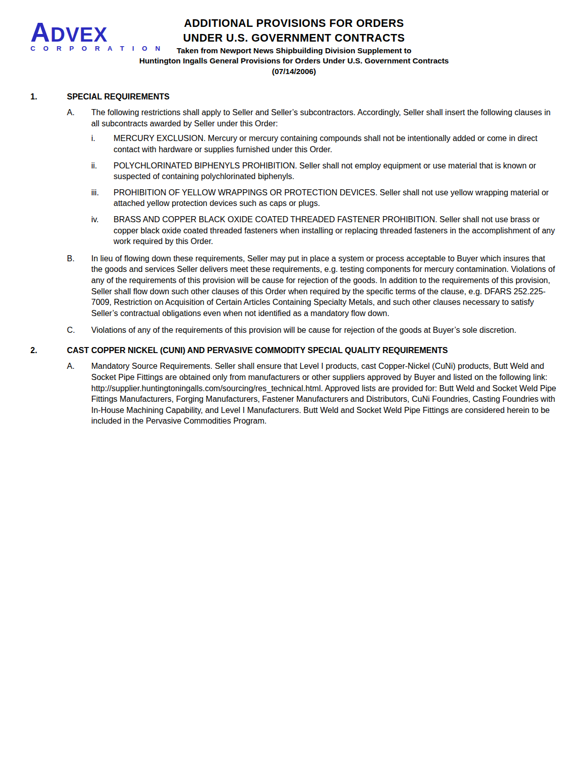ADVEX
C O R P O R A T I O N
ADDITIONAL PROVISIONS FOR ORDERS
UNDER U.S. GOVERNMENT CONTRACTS
Taken from Newport News Shipbuilding Division Supplement to
Huntington Ingalls General Provisions for Orders Under U.S. Government Contracts
(07/14/2006)
1. Special Requirements
A. The following restrictions shall apply to Seller and Seller’s subcontractors. Accordingly, Seller shall insert the following clauses in all subcontracts awarded by Seller under this Order:
i. MERCURY EXCLUSION. Mercury or mercury containing compounds shall not be intentionally added or come in direct contact with hardware or supplies furnished under this Order.
ii. POLYCHLORINATED BIPHENYLS PROHIBITION. Seller shall not employ equipment or use material that is known or suspected of containing polychlorinated biphenyls.
iii. PROHIBITION OF YELLOW WRAPPINGS OR PROTECTION DEVICES. Seller shall not use yellow wrapping material or attached yellow protection devices such as caps or plugs.
iv. BRASS AND COPPER BLACK OXIDE COATED THREADED FASTENER PROHIBITION. Seller shall not use brass or copper black oxide coated threaded fasteners when installing or replacing threaded fasteners in the accomplishment of any work required by this Order.
B. In lieu of flowing down these requirements, Seller may put in place a system or process acceptable to Buyer which insures that the goods and services Seller delivers meet these requirements, e.g. testing components for mercury contamination. Violations of any of the requirements of this provision will be cause for rejection of the goods. In addition to the requirements of this provision, Seller shall flow down such other clauses of this Order when required by the specific terms of the clause, e.g. DFARS 252.225-7009, Restriction on Acquisition of Certain Articles Containing Specialty Metals, and such other clauses necessary to satisfy Seller’s contractual obligations even when not identified as a mandatory flow down.
C. Violations of any of the requirements of this provision will be cause for rejection of the goods at Buyer’s sole discretion.
2. Cast Copper Nickel (CuNi) and Pervasive Commodity Special Quality Requirements
A. Mandatory Source Requirements. Seller shall ensure that Level I products, cast Copper-Nickel (CuNi) products, Butt Weld and Socket Pipe Fittings are obtained only from manufacturers or other suppliers approved by Buyer and listed on the following link: http://supplier.huntingtoningalls.com/sourcing/res_technical.html. Approved lists are provided for: Butt Weld and Socket Weld Pipe Fittings Manufacturers, Forging Manufacturers, Fastener Manufacturers and Distributors, CuNi Foundries, Casting Foundries with In-House Machining Capability, and Level I Manufacturers. Butt Weld and Socket Weld Pipe Fittings are considered herein to be included in the Pervasive Commodities Program.